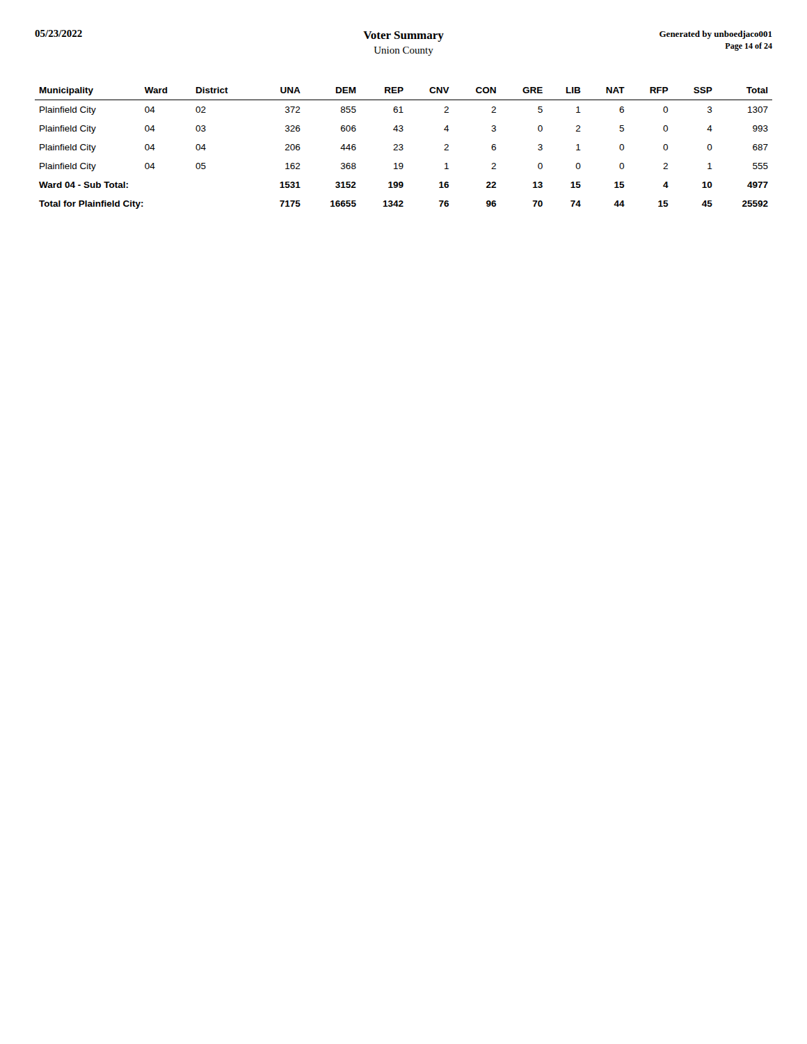05/23/2022
Voter Summary
Union County
Generated by unboedjaco001
Page 14 of 24
| Municipality | Ward | District | UNA | DEM | REP | CNV | CON | GRE | LIB | NAT | RFP | SSP | Total |
| --- | --- | --- | --- | --- | --- | --- | --- | --- | --- | --- | --- | --- | --- |
| Plainfield City | 04 | 02 | 372 | 855 | 61 | 2 | 2 | 5 | 1 | 6 | 0 | 3 | 1307 |
| Plainfield City | 04 | 03 | 326 | 606 | 43 | 4 | 3 | 0 | 2 | 5 | 0 | 4 | 993 |
| Plainfield City | 04 | 04 | 206 | 446 | 23 | 2 | 6 | 3 | 1 | 0 | 0 | 0 | 687 |
| Plainfield City | 04 | 05 | 162 | 368 | 19 | 1 | 2 | 0 | 0 | 0 | 2 | 1 | 555 |
| Ward 04 - Sub Total: | 1531 | 3152 | 199 | 16 | 22 | 13 | 15 | 15 | 4 | 10 | 4977 |
| Total for Plainfield City: | 7175 | 16655 | 1342 | 76 | 96 | 70 | 74 | 44 | 15 | 45 | 25592 |